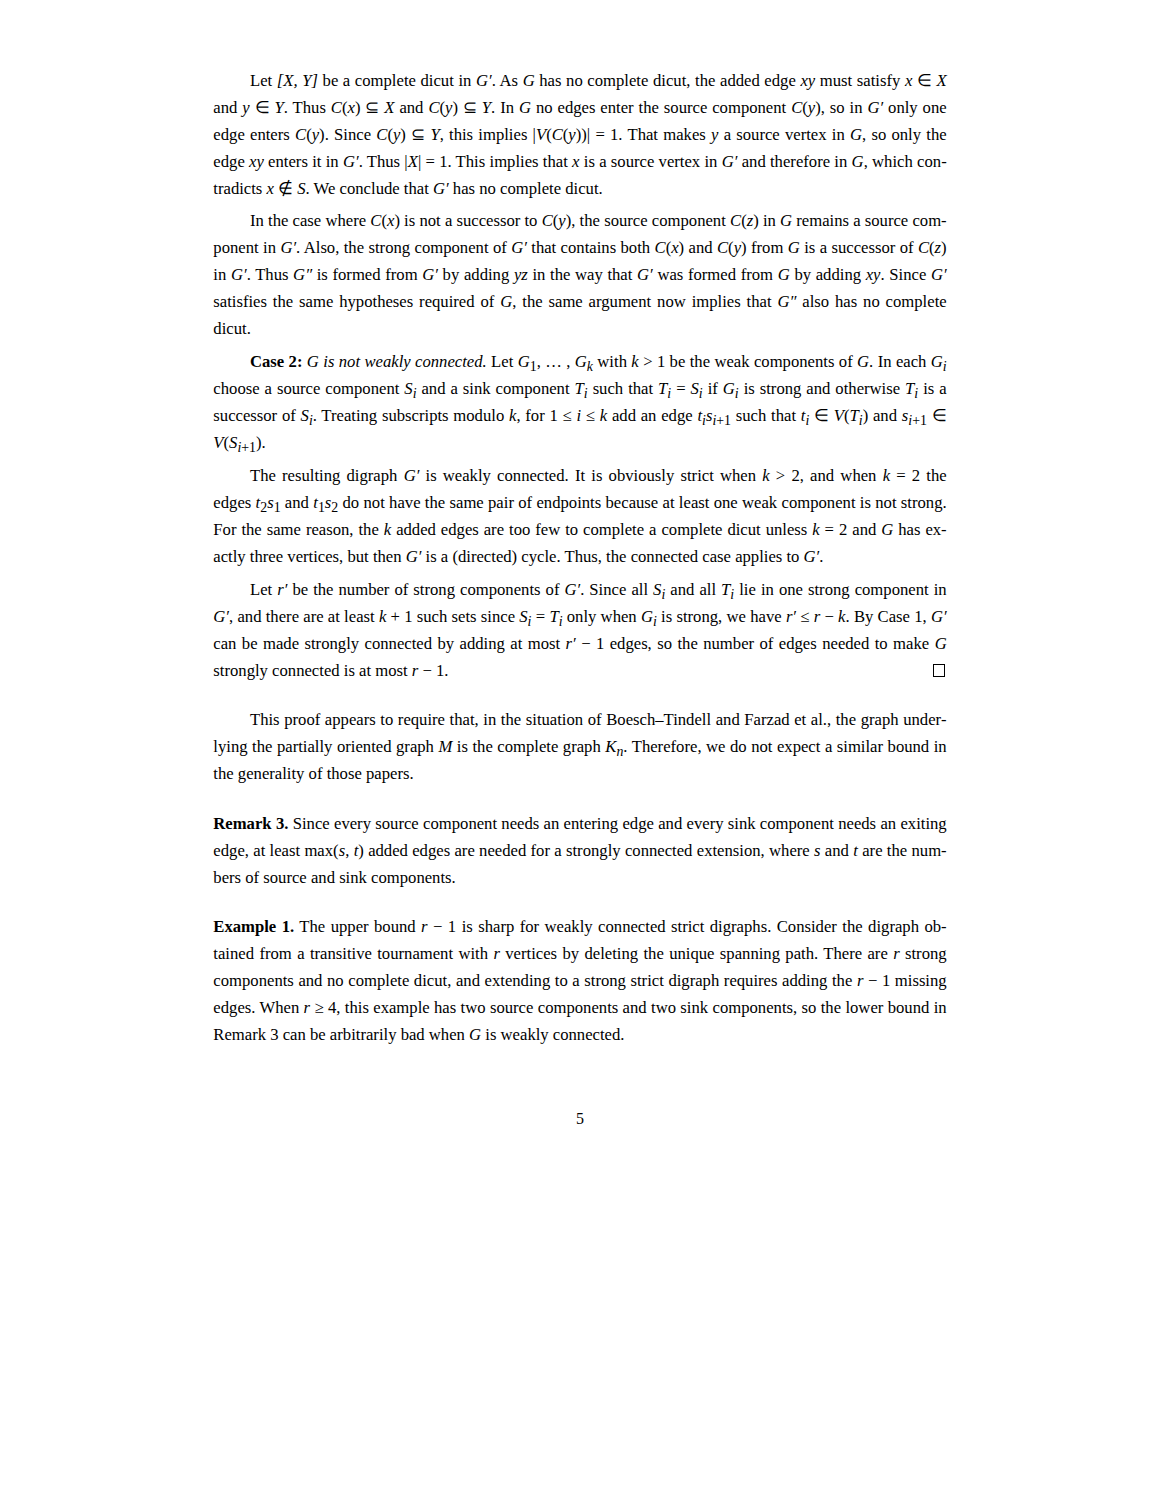Let [X, Y] be a complete dicut in G′. As G has no complete dicut, the added edge xy must satisfy x ∈ X and y ∈ Y. Thus C(x) ⊆ X and C(y) ⊆ Y. In G no edges enter the source component C(y), so in G′ only one edge enters C(y). Since C(y) ⊆ Y, this implies |V(C(y))| = 1. That makes y a source vertex in G, so only the edge xy enters it in G′. Thus |X| = 1. This implies that x is a source vertex in G′ and therefore in G, which contradicts x ∉ S. We conclude that G′ has no complete dicut.
In the case where C(x) is not a successor to C(y), the source component C(z) in G remains a source component in G′. Also, the strong component of G′ that contains both C(x) and C(y) from G is a successor of C(z) in G′. Thus G″ is formed from G′ by adding yz in the way that G′ was formed from G by adding xy. Since G′ satisfies the same hypotheses required of G, the same argument now implies that G″ also has no complete dicut.
Case 2: G is not weakly connected. Let G1, … , Gk with k > 1 be the weak components of G. In each Gi choose a source component Si and a sink component Ti such that Ti = Si if Gi is strong and otherwise Ti is a successor of Si. Treating subscripts modulo k, for 1 ≤ i ≤ k add an edge tisi+1 such that ti ∈ V(Ti) and si+1 ∈ V(Si+1).
The resulting digraph G′ is weakly connected. It is obviously strict when k > 2, and when k = 2 the edges t2s1 and t1s2 do not have the same pair of endpoints because at least one weak component is not strong. For the same reason, the k added edges are too few to complete a complete dicut unless k = 2 and G has exactly three vertices, but then G′ is a (directed) cycle. Thus, the connected case applies to G′.
Let r′ be the number of strong components of G′. Since all Si and all Ti lie in one strong component in G′, and there are at least k + 1 such sets since Si = Ti only when Gi is strong, we have r′ ≤ r − k. By Case 1, G′ can be made strongly connected by adding at most r′ − 1 edges, so the number of edges needed to make G strongly connected is at most r − 1.
This proof appears to require that, in the situation of Boesch–Tindell and Farzad et al., the graph underlying the partially oriented graph M is the complete graph Kn. Therefore, we do not expect a similar bound in the generality of those papers.
Remark 3. Since every source component needs an entering edge and every sink component needs an exiting edge, at least max(s, t) added edges are needed for a strongly connected extension, where s and t are the numbers of source and sink components.
Example 1. The upper bound r − 1 is sharp for weakly connected strict digraphs. Consider the digraph obtained from a transitive tournament with r vertices by deleting the unique spanning path. There are r strong components and no complete dicut, and extending to a strong strict digraph requires adding the r − 1 missing edges. When r ≥ 4, this example has two source components and two sink components, so the lower bound in Remark 3 can be arbitrarily bad when G is weakly connected.
5